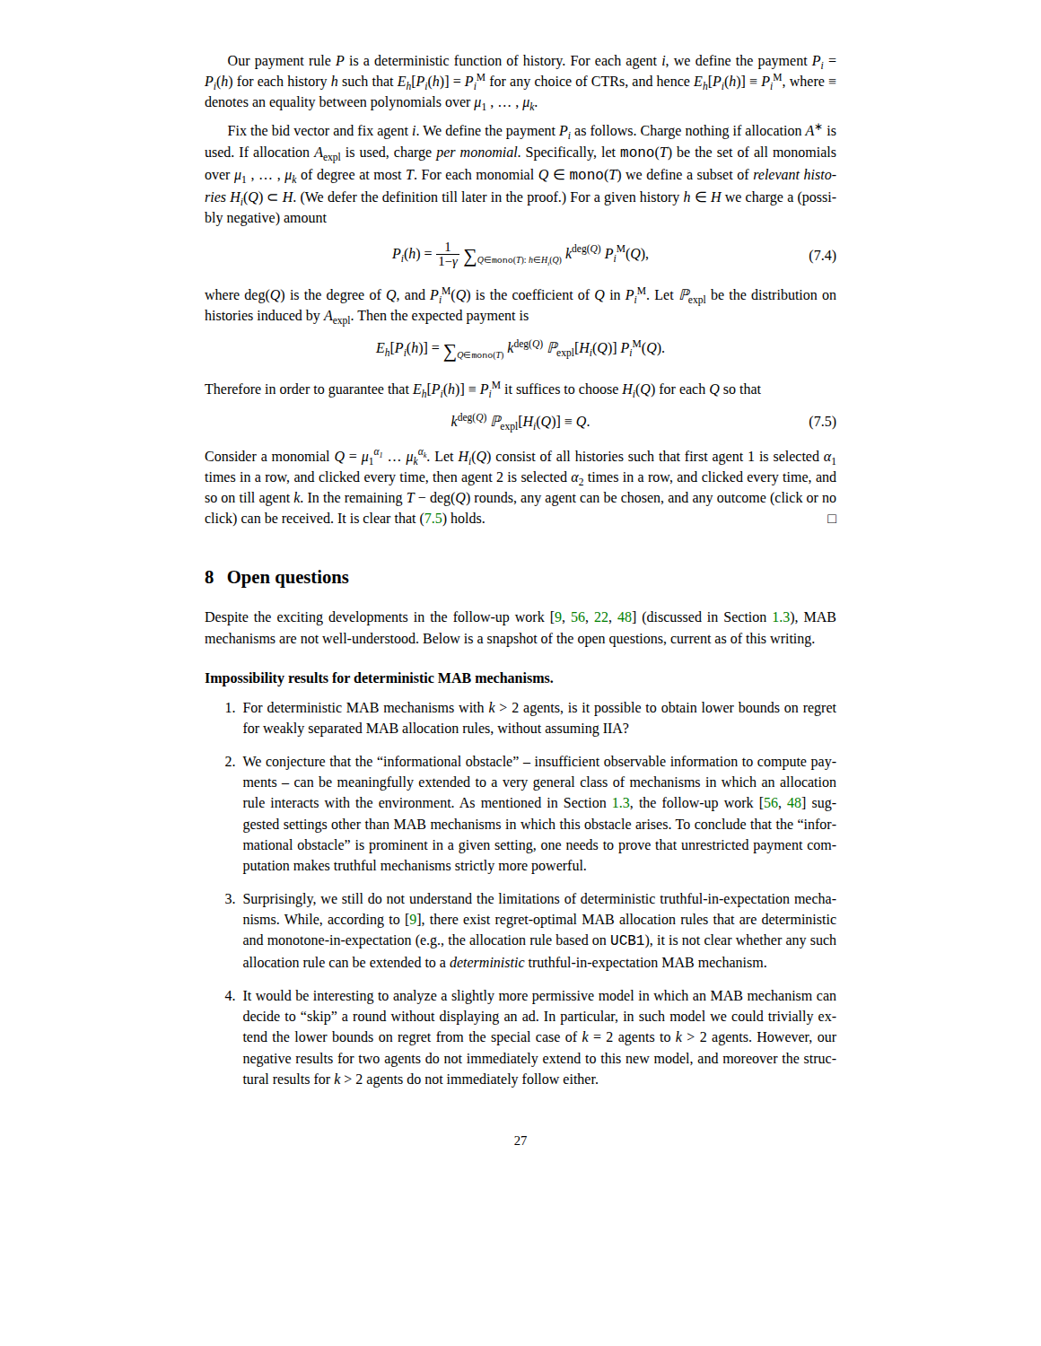Our payment rule P is a deterministic function of history. For each agent i, we define the payment Pi = Pi(h) for each history h such that Eh[Pi(h)] = PiM for any choice of CTRs, and hence Eh[Pi(h)] ≡ PiM, where ≡ denotes an equality between polynomials over μ1 , … , μk.
Fix the bid vector and fix agent i. We define the payment Pi as follows. Charge nothing if allocation A∗ is used. If allocation Aexpl is used, charge per monomial. Specifically, let mono(T) be the set of all monomials over μ1 , … , μk of degree at most T. For each monomial Q ∈ mono(T) we define a subset of relevant histories Hi(Q) ⊂ H. (We defer the definition till later in the proof.) For a given history h ∈ H we charge a (possibly negative) amount
Pi(h) = 11−γ ∑Q∈mono(T): h∈Hi(Q) kdeg(Q) PiM(Q), (7.4)
where deg(Q) is the degree of Q, and PiM(Q) is the coefficient of Q in PiM. Let ℙexpl be the distribution on histories induced by Aexpl. Then the expected payment is
Eh[Pi(h)] = ∑Q∈mono(T) kdeg(Q) ℙexpl[Hi(Q)] PiM(Q).
Therefore in order to guarantee that Eh[Pi(h)] ≡ PiM it suffices to choose Hi(Q) for each Q so that
kdeg(Q) ℙexpl[Hi(Q)] ≡ Q. (7.5)
Consider a monomial Q = μ1α1 … μkαk. Let Hi(Q) consist of all histories such that first agent 1 is selected α1 times in a row, and clicked every time, then agent 2 is selected α2 times in a row, and clicked every time, and so on till agent k. In the remaining T − deg(Q) rounds, any agent can be chosen, and any outcome (click or no click) can be received. It is clear that (7.5) holds. □
8 Open questions
Despite the exciting developments in the follow-up work [9, 56, 22, 48] (discussed in Section 1.3), MAB mechanisms are not well-understood. Below is a snapshot of the open questions, current as of this writing.
Impossibility results for deterministic MAB mechanisms.
For deterministic MAB mechanisms with k > 2 agents, is it possible to obtain lower bounds on regret for weakly separated MAB allocation rules, without assuming IIA?
We conjecture that the “informational obstacle” – insufficient observable information to compute payments – can be meaningfully extended to a very general class of mechanisms in which an allocation rule interacts with the environment. As mentioned in Section 1.3, the follow-up work [56, 48] suggested settings other than MAB mechanisms in which this obstacle arises. To conclude that the “informational obstacle” is prominent in a given setting, one needs to prove that unrestricted payment computation makes truthful mechanisms strictly more powerful.
Surprisingly, we still do not understand the limitations of deterministic truthful-in-expectation mechanisms. While, according to [9], there exist regret-optimal MAB allocation rules that are deterministic and monotone-in-expectation (e.g., the allocation rule based on UCB1), it is not clear whether any such allocation rule can be extended to a deterministic truthful-in-expectation MAB mechanism.
It would be interesting to analyze a slightly more permissive model in which an MAB mechanism can decide to “skip” a round without displaying an ad. In particular, in such model we could trivially extend the lower bounds on regret from the special case of k = 2 agents to k > 2 agents. However, our negative results for two agents do not immediately extend to this new model, and moreover the structural results for k > 2 agents do not immediately follow either.
27